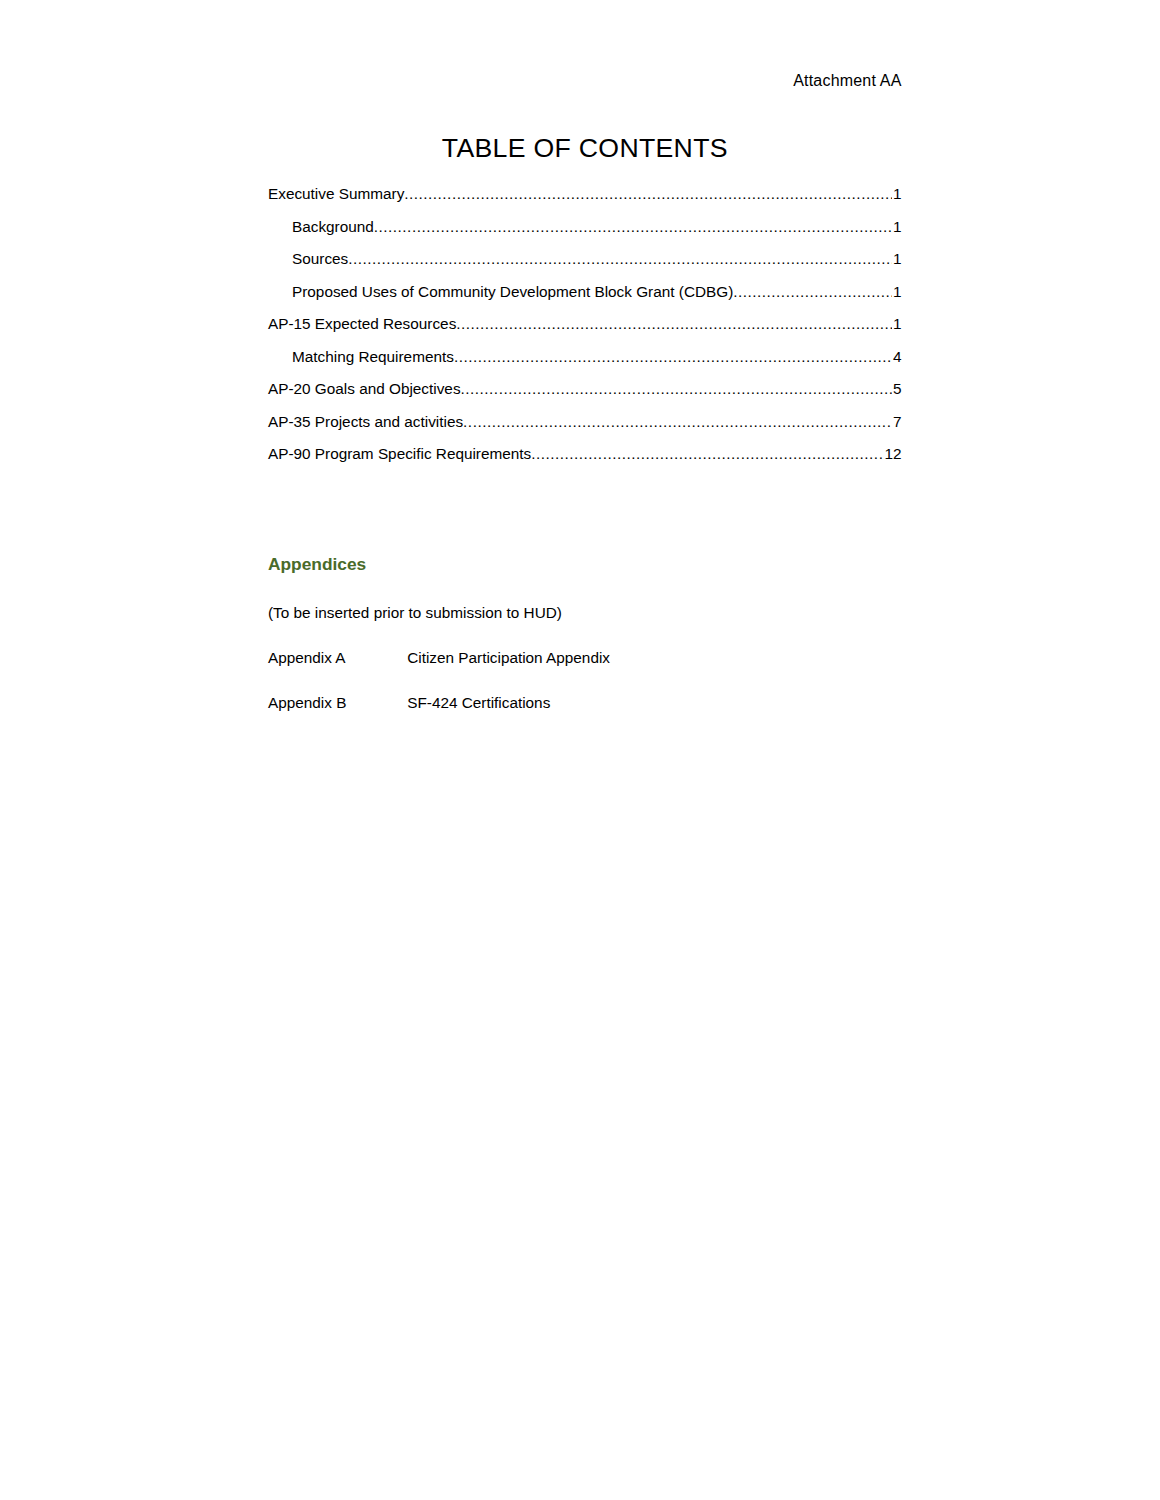Attachment AA
TABLE OF CONTENTS
Executive Summary ................................................................................................................................. 1
Background ......................................................................................................................................... 1
Sources .............................................................................................................................................. 1
Proposed Uses of Community Development Block Grant (CDBG) .................................................... 1
AP-15 Expected Resources ................................................................................................................. 1
Matching Requirements ..................................................................................................................... 4
AP-20 Goals and Objectives ............................................................................................................... 5
AP-35 Projects and activities .............................................................................................................. 7
AP-90 Program Specific Requirements ............................................................................................. 12
Appendices
(To be inserted prior to submission to HUD)
| Appendix A | Citizen Participation Appendix |
| Appendix B | SF-424 Certifications |